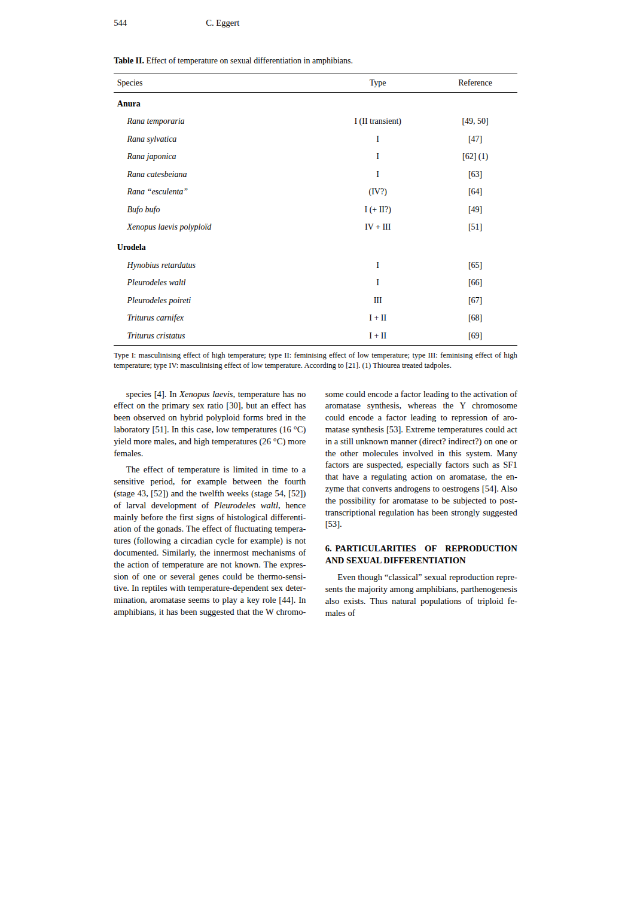544 C. Eggert
Table II. Effect of temperature on sexual differentiation in amphibians.
| Species | Type | Reference |
| --- | --- | --- |
| Anura |
| Rana temporaria | I (II transient) | [49, 50] |
| Rana sylvatica | I | [47] |
| Rana japonica | I | [62] (1) |
| Rana catesbeiana | I | [63] |
| Rana “esculenta” | (IV?) | [64] |
| Bufo bufo | I (+ II?) | [49] |
| Xenopus laevis polyploïd | IV + III | [51] |
| Urodela |
| Hynobius retardatus | I | [65] |
| Pleurodeles waltl | I | [66] |
| Pleurodeles poireti | III | [67] |
| Triturus carnifex | I + II | [68] |
| Triturus cristatus | I + II | [69] |
Type I: masculinising effect of high temperature; type II: feminising effect of low temperature; type III: feminising effect of high temperature; type IV: masculinising effect of low temperature. According to [21]. (1) Thiourea treated tadpoles.
species [4]. In Xenopus laevis, temperature has no effect on the primary sex ratio [30], but an effect has been observed on hybrid polyploid forms bred in the laboratory [51]. In this case, low temperatures (16 °C) yield more males, and high temperatures (26 °C) more females.
The effect of temperature is limited in time to a sensitive period, for example between the fourth (stage 43, [52]) and the twelfth weeks (stage 54, [52]) of larval development of Pleurodeles waltl, hence mainly before the first signs of histological differentiation of the gonads. The effect of fluctuating temperatures (following a circadian cycle for example) is not documented. Similarly, the innermost mechanisms of the action of temperature are not known. The expression of one or several genes could be thermo-sensitive. In reptiles with temperature-dependent sex determination, aromatase seems to play a key role [44]. In amphibians, it has been suggested that the W chromosome could encode a factor leading to the activation of aromatase synthesis, whereas the Y chromosome could encode a factor leading to repression of aromatase synthesis [53]. Extreme temperatures could act in a still unknown manner (direct? indirect?) on one or the other molecules involved in this system. Many factors are suspected, especially factors such as SF1 that have a regulating action on aromatase, the enzyme that converts androgens to oestrogens [54]. Also the possibility for aromatase to be subjected to post-transcriptional regulation has been strongly suggested [53].
6. PARTICULARITIES OF REPRODUCTION AND SEXUAL DIFFERENTIATION
Even though “classical” sexual reproduction represents the majority among amphibians, parthenogenesis also exists. Thus natural populations of triploid females of